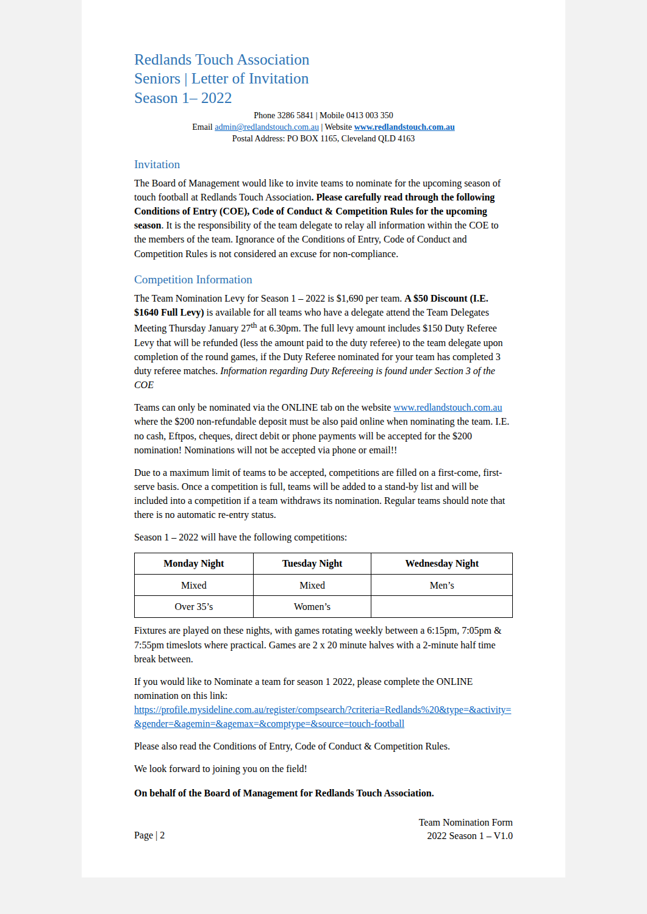Redlands Touch Association
Seniors | Letter of Invitation
Season 1– 2022
Phone 3286 5841 | Mobile 0413 003 350
Email admin@redlandstouch.com.au | Website www.redlandstouch.com.au
Postal Address: PO BOX 1165, Cleveland QLD 4163
Invitation
The Board of Management would like to invite teams to nominate for the upcoming season of touch football at Redlands Touch Association. Please carefully read through the following Conditions of Entry (COE), Code of Conduct & Competition Rules for the upcoming season. It is the responsibility of the team delegate to relay all information within the COE to the members of the team. Ignorance of the Conditions of Entry, Code of Conduct and Competition Rules is not considered an excuse for non-compliance.
Competition Information
The Team Nomination Levy for Season 1 – 2022 is $1,690 per team. A $50 Discount (I.E. $1640 Full Levy) is available for all teams who have a delegate attend the Team Delegates Meeting Thursday January 27th at 6.30pm. The full levy amount includes $150 Duty Referee Levy that will be refunded (less the amount paid to the duty referee) to the team delegate upon completion of the round games, if the Duty Referee nominated for your team has completed 3 duty referee matches. Information regarding Duty Refereeing is found under Section 3 of the COE
Teams can only be nominated via the ONLINE tab on the website www.redlandstouch.com.au where the $200 non-refundable deposit must be also paid online when nominating the team. I.E. no cash, Eftpos, cheques, direct debit or phone payments will be accepted for the $200 nomination! Nominations will not be accepted via phone or email!!
Due to a maximum limit of teams to be accepted, competitions are filled on a first-come, first-serve basis. Once a competition is full, teams will be added to a stand-by list and will be included into a competition if a team withdraws its nomination. Regular teams should note that there is no automatic re-entry status.
Season 1 – 2022 will have the following competitions:
| Monday Night | Tuesday Night | Wednesday Night |
| --- | --- | --- |
| Mixed | Mixed | Men’s |
| Over 35’s | Women’s | |
Fixtures are played on these nights, with games rotating weekly between a 6:15pm, 7:05pm & 7:55pm timeslots where practical. Games are 2 x 20 minute halves with a 2-minute half time break between.
If you would like to Nominate a team for season 1 2022, please complete the ONLINE nomination on this link:
https://profile.mysideline.com.au/register/compsearch/?criteria=Redlands%20&type=&activity=&gender=&agemin=&agemax=&comptype=&source=touch-football
Please also read the Conditions of Entry, Code of Conduct & Competition Rules.
We look forward to joining you on the field!
On behalf of the Board of Management for Redlands Touch Association.
Page | 2
Team Nomination Form
2022 Season 1 – V1.0